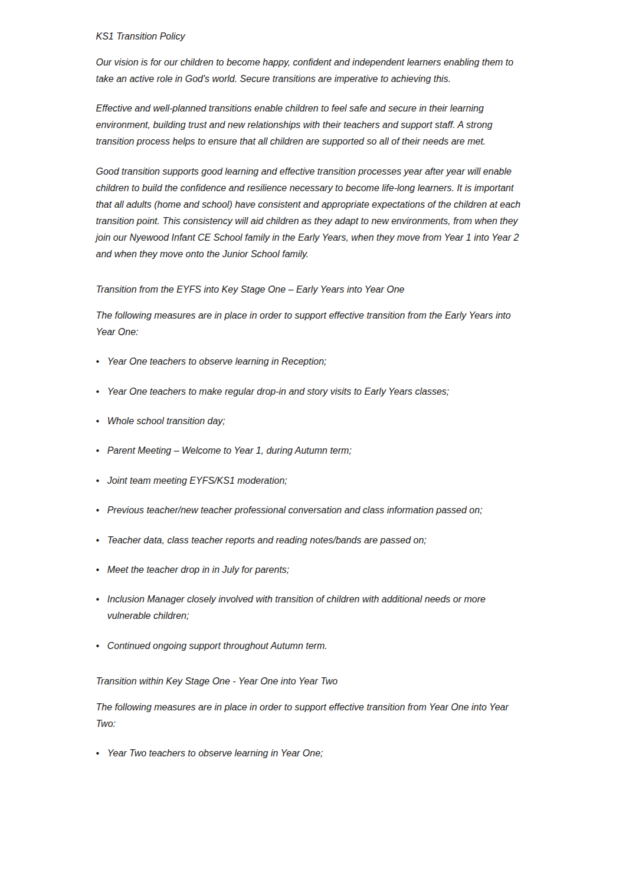KS1 Transition Policy
Our vision is for our children to become happy, confident and independent learners enabling them to take an active role in God's world. Secure transitions are imperative to achieving this.
Effective and well-planned transitions enable children to feel safe and secure in their learning environment, building trust and new relationships with their teachers and support staff. A strong transition process helps to ensure that all children are supported so all of their needs are met.
Good transition supports good learning and effective transition processes year after year will enable children to build the confidence and resilience necessary to become life-long learners. It is important that all adults (home and school) have consistent and appropriate expectations of the children at each transition point. This consistency will aid children as they adapt to new environments, from when they join our Nyewood Infant CE School family in the Early Years, when they move from Year 1 into Year 2 and when they move onto the Junior School family.
Transition from the EYFS into Key Stage One – Early Years into Year One
The following measures are in place in order to support effective transition from the Early Years into Year One:
Year One teachers to observe learning in Reception;
Year One teachers to make regular drop-in and story visits to Early Years classes;
Whole school transition day;
Parent Meeting – Welcome to Year 1, during Autumn term;
Joint team meeting EYFS/KS1 moderation;
Previous teacher/new teacher professional conversation and class information passed on;
Teacher data, class teacher reports and reading notes/bands are passed on;
Meet the teacher drop in in July for parents;
Inclusion Manager closely involved with transition of children with additional needs or more vulnerable children;
Continued ongoing support throughout Autumn term.
Transition within Key Stage One - Year One into Year Two
The following measures are in place in order to support effective transition from Year One into Year Two:
Year Two teachers to observe learning in Year One;